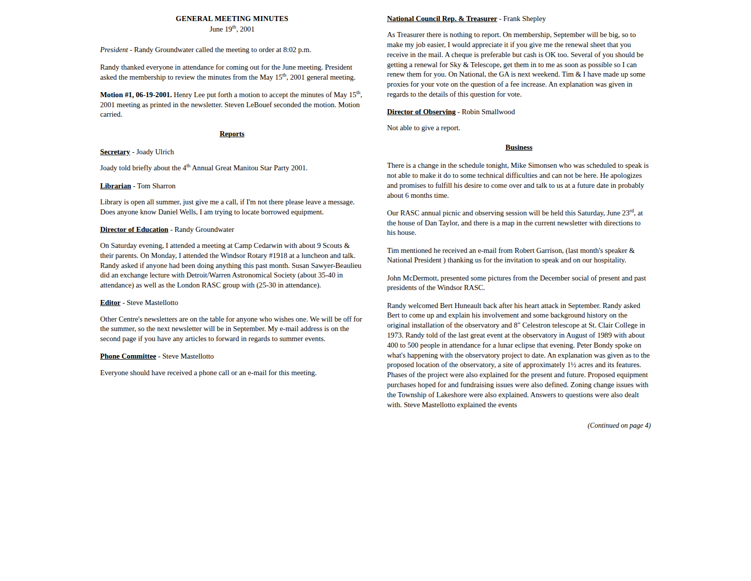GENERAL MEETING MINUTES
June 19th, 2001
President - Randy Groundwater called the meeting to order at 8:02 p.m.
Randy thanked everyone in attendance for coming out for the June meeting. President asked the membership to review the minutes from the May 15th, 2001 general meeting.
Motion #1, 06-19-2001. Henry Lee put forth a motion to accept the minutes of May 15th, 2001 meeting as printed in the newsletter. Steven LeBouef seconded the motion. Motion carried.
Reports
Secretary - Joady Ulrich
Joady told briefly about the 4th Annual Great Manitou Star Party 2001.
Librarian - Tom Sharron
Library is open all summer, just give me a call, if I'm not there please leave a message. Does anyone know Daniel Wells, I am trying to locate borrowed equipment.
Director of Education - Randy Groundwater
On Saturday evening, I attended a meeting at Camp Cedarwin with about 9 Scouts & their parents. On Monday, I attended the Windsor Rotary #1918 at a luncheon and talk. Randy asked if anyone had been doing anything this past month. Susan Sawyer-Beaulieu did an exchange lecture with Detroit/Warren Astronomical Society (about 35-40 in attendance) as well as the London RASC group with (25-30 in attendance).
Editor - Steve Mastellotto
Other Centre's newsletters are on the table for anyone who wishes one. We will be off for the summer, so the next newsletter will be in September. My e-mail address is on the second page if you have any articles to forward in regards to summer events.
Phone Committee - Steve Mastellotto
Everyone should have received a phone call or an e-mail for this meeting.
National Council Rep. & Treasurer - Frank Shepley
As Treasurer there is nothing to report. On membership, September will be big, so to make my job easier, I would appreciate it if you give me the renewal sheet that you receive in the mail. A cheque is preferable but cash is OK too. Several of you should be getting a renewal for Sky & Telescope, get them in to me as soon as possible so I can renew them for you. On National, the GA is next weekend. Tim & I have made up some proxies for your vote on the question of a fee increase. An explanation was given in regards to the details of this question for vote.
Director of Observing - Robin Smallwood
Not able to give a report.
Business
There is a change in the schedule tonight, Mike Simonsen who was scheduled to speak is not able to make it do to some technical difficulties and can not be here. He apologizes and promises to fulfill his desire to come over and talk to us at a future date in probably about 6 months time.
Our RASC annual picnic and observing session will be held this Saturday, June 23rd, at the house of Dan Taylor, and there is a map in the current newsletter with directions to his house.
Tim mentioned he received an e-mail from Robert Garrison, (last month's speaker & National President ) thanking us for the invitation to speak and on our hospitality.
John McDermott, presented some pictures from the December social of present and past presidents of the Windsor RASC.
Randy welcomed Bert Huneault back after his heart attack in September. Randy asked Bert to come up and explain his involvement and some background history on the original installation of the observatory and 8" Celestron telescope at St. Clair College in 1973. Randy told of the last great event at the observatory in August of 1989 with about 400 to 500 people in attendance for a lunar eclipse that evening. Peter Bondy spoke on what's happening with the observatory project to date. An explanation was given as to the proposed location of the observatory, a site of approximately 1½ acres and its features. Phases of the project were also explained for the present and future. Proposed equipment purchases hoped for and fundraising issues were also defined. Zoning change issues with the Township of Lakeshore were also explained. Answers to questions were also dealt with. Steve Mastellotto explained the events
(Continued on page 4)